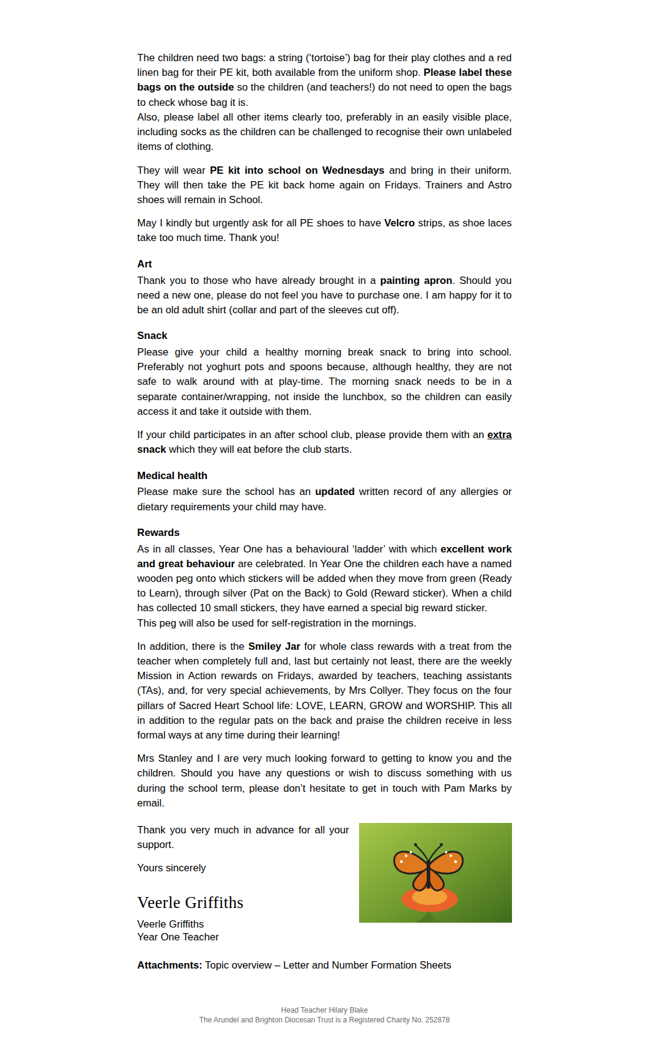The children need two bags: a string (‘tortoise’) bag for their play clothes and a red linen bag for their PE kit, both available from the uniform shop. Please label these bags on the outside so the children (and teachers!) do not need to open the bags to check whose bag it is.
Also, please label all other items clearly too, preferably in an easily visible place, including socks as the children can be challenged to recognise their own unlabeled items of clothing.
They will wear PE kit into school on Wednesdays and bring in their uniform. They will then take the PE kit back home again on Fridays. Trainers and Astro shoes will remain in School.
May I kindly but urgently ask for all PE shoes to have Velcro strips, as shoe laces take too much time. Thank you!
Art
Thank you to those who have already brought in a painting apron. Should you need a new one, please do not feel you have to purchase one. I am happy for it to be an old adult shirt (collar and part of the sleeves cut off).
Snack
Please give your child a healthy morning break snack to bring into school. Preferably not yoghurt pots and spoons because, although healthy, they are not safe to walk around with at play-time. The morning snack needs to be in a separate container/wrapping, not inside the lunchbox, so the children can easily access it and take it outside with them.
If your child participates in an after school club, please provide them with an extra snack which they will eat before the club starts.
Medical health
Please make sure the school has an updated written record of any allergies or dietary requirements your child may have.
Rewards
As in all classes, Year One has a behavioural ‘ladder’ with which excellent work and great behaviour are celebrated. In Year One the children each have a named wooden peg onto which stickers will be added when they move from green (Ready to Learn), through silver (Pat on the Back) to Gold (Reward sticker). When a child has collected 10 small stickers, they have earned a special big reward sticker.
This peg will also be used for self-registration in the mornings.
In addition, there is the Smiley Jar for whole class rewards with a treat from the teacher when completely full and, last but certainly not least, there are the weekly Mission in Action rewards on Fridays, awarded by teachers, teaching assistants (TAs), and, for very special achievements, by Mrs Collyer. They focus on the four pillars of Sacred Heart School life: LOVE, LEARN, GROW and WORSHIP. This all in addition to the regular pats on the back and praise the children receive in less formal ways at any time during their learning!
Mrs Stanley and I are very much looking forward to getting to know you and the children. Should you have any questions or wish to discuss something with us during the school term, please don’t hesitate to get in touch with Pam Marks by email.
Thank you very much in advance for all your support.
Yours sincerely
Veerle Griffiths
Veerle Griffiths
Year One Teacher
Attachments: Topic overview – Letter and Number Formation Sheets
Head Teacher Hilary Blake
The Arundel and Brighton Diocesan Trust is a Registered Charity No. 252878